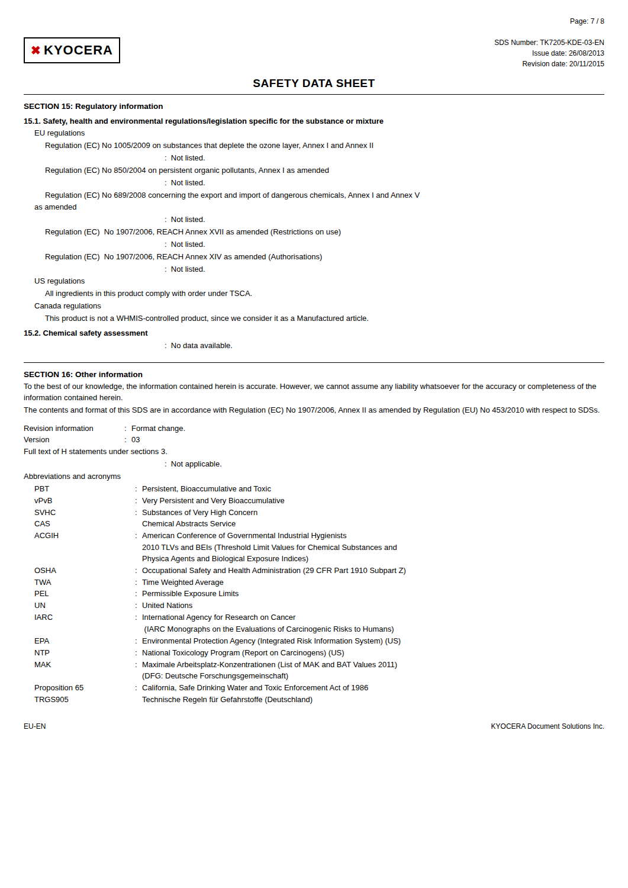Page: 7 / 8
✖KYOCERA
SDS Number: TK7205-KDE-03-EN
Issue date: 26/08/2013
Revision date: 20/11/2015
SAFETY DATA SHEET
SECTION 15: Regulatory information
15.1. Safety, health and environmental regulations/legislation specific for the substance or mixture
EU regulations
Regulation (EC) No 1005/2009 on substances that deplete the ozone layer, Annex I and Annex II
: Not listed.
Regulation (EC) No 850/2004 on persistent organic pollutants, Annex I as amended
: Not listed.
Regulation (EC) No 689/2008 concerning the export and import of dangerous chemicals, Annex I and Annex V
as amended
: Not listed.
Regulation (EC) No 1907/2006, REACH Annex XVII as amended (Restrictions on use)
: Not listed.
Regulation (EC) No 1907/2006, REACH Annex XIV as amended (Authorisations)
: Not listed.
US regulations
All ingredients in this product comply with order under TSCA.
Canada regulations
This product is not a WHMIS-controlled product, since we consider it as a Manufactured article.
15.2. Chemical safety assessment
: No data available.
SECTION 16: Other information
To the best of our knowledge, the information contained herein is accurate. However, we cannot assume any liability whatsoever for the accuracy or completeness of the information contained herein.
The contents and format of this SDS are in accordance with Regulation (EC) No 1907/2006, Annex II as amended by Regulation (EU) No 453/2010 with respect to SDSs.
| Revision information | : | Format change. |
| Version | : | 03 |
Full text of H statements under sections 3.
: Not applicable.
Abbreviations and acronyms
| PBT | : | Persistent, Bioaccumulative and Toxic |
| vPvB | : | Very Persistent and Very Bioaccumulative |
| SVHC | : | Substances of Very High Concern |
| CAS | | Chemical Abstracts Service |
| ACGIH | : | American Conference of Governmental Industrial Hygienists |
| | | 2010 TLVs and BEIs (Threshold Limit Values for Chemical Substances and Physica Agents and Biological Exposure Indices) |
| OSHA | : | Occupational Safety and Health Administration (29 CFR Part 1910 Subpart Z) |
| TWA | : | Time Weighted Average |
| PEL | : | Permissible Exposure Limits |
| UN | : | United Nations |
| IARC | : | International Agency for Research on Cancer |
| | | (IARC Monographs on the Evaluations of Carcinogenic Risks to Humans) |
| EPA | : | Environmental Protection Agency (Integrated Risk Information System) (US) |
| NTP | : | National Toxicology Program (Report on Carcinogens) (US) |
| MAK | : | Maximale Arbeitsplatz-Konzentrationen (List of MAK and BAT Values 2011) |
| | | (DFG: Deutsche Forschungsgemeinschaft) |
| Proposition 65 | : | California, Safe Drinking Water and Toxic Enforcement Act of 1986 |
| TRGS905 | | Technische Regeln für Gefahrstoffe (Deutschland) |
EU-EN
KYOCERA Document Solutions Inc.